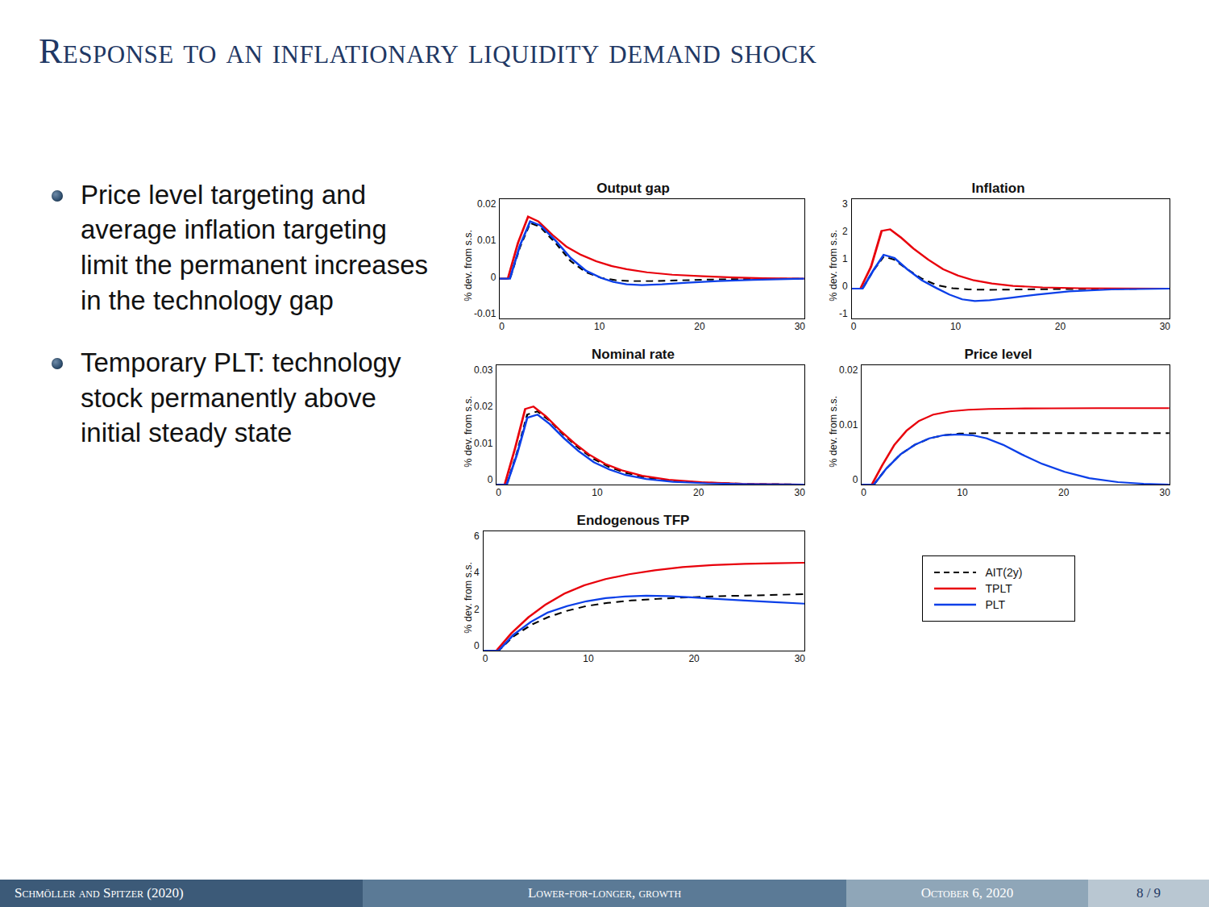Response to an inflationary liquidity demand shock
Price level targeting and average inflation targeting limit the permanent increases in the technology gap
Temporary PLT: technology stock permanently above initial steady state
Output gap
% dev. from s.s.
0.020.010-0.01
0102030
Inflation
% dev. from s.s.
3210-1
×10-3
0102030
Nominal rate
% dev. from s.s.
0.030.020.010
0102030
Price level
% dev. from s.s.
0.020.010
0102030
Endogenous TFP
% dev. from s.s.
6420
×10-3
0102030
AIT(2y)
TPLT
PLT
Schmöller and Spitzer (2020)
Lower-for-longer, growth
October 6, 2020
8 / 9